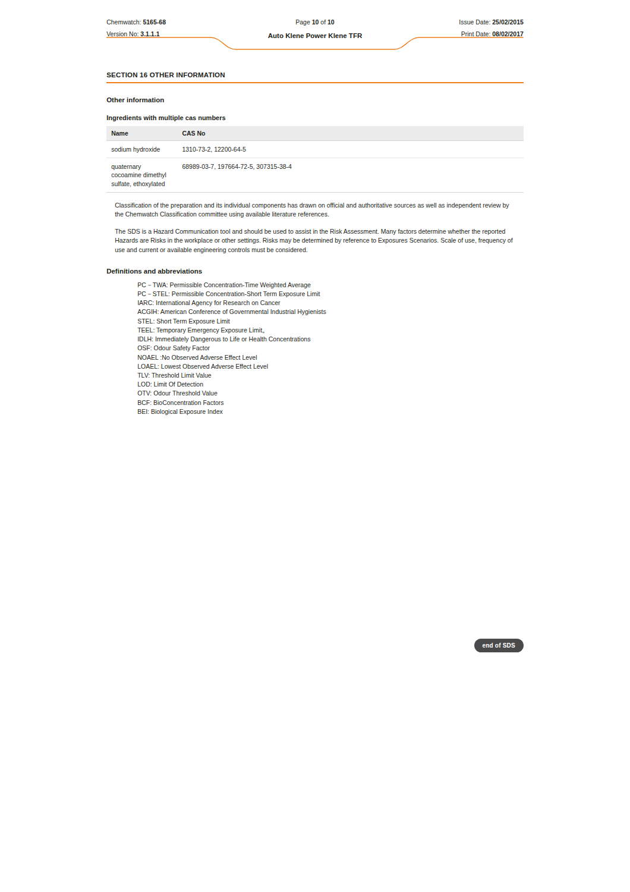Chemwatch: 5165-68
Version No: 3.1.1.1
Issue Date: 25/02/2015
Print Date: 08/02/2017
Page 10 of 10
Auto Klene Power Klene TFR
SECTION 16 OTHER INFORMATION
Other information
Ingredients with multiple cas numbers
| Name | CAS No |
| --- | --- |
| sodium hydroxide | 1310-73-2, 12200-64-5 |
| quaternary cocoamine dimethyl sulfate, ethoxylated | 68989-03-7, 197664-72-5, 307315-38-4 |
Classification of the preparation and its individual components has drawn on official and authoritative sources as well as independent review by the Chemwatch Classification committee using available literature references.
The SDS is a Hazard Communication tool and should be used to assist in the Risk Assessment. Many factors determine whether the reported Hazards are Risks in the workplace or other settings. Risks may be determined by reference to Exposures Scenarios. Scale of use, frequency of use and current or available engineering controls must be considered.
Definitions and abbreviations
PC－TWA: Permissible Concentration-Time Weighted Average
PC－STEL: Permissible Concentration-Short Term Exposure Limit
IARC: International Agency for Research on Cancer
ACGIH: American Conference of Governmental Industrial Hygienists
STEL: Short Term Exposure Limit
TEEL: Temporary Emergency Exposure Limit。
IDLH: Immediately Dangerous to Life or Health Concentrations
OSF: Odour Safety Factor
NOAEL :No Observed Adverse Effect Level
LOAEL: Lowest Observed Adverse Effect Level
TLV: Threshold Limit Value
LOD: Limit Of Detection
OTV: Odour Threshold Value
BCF: BioConcentration Factors
BEI: Biological Exposure Index
end of SDS